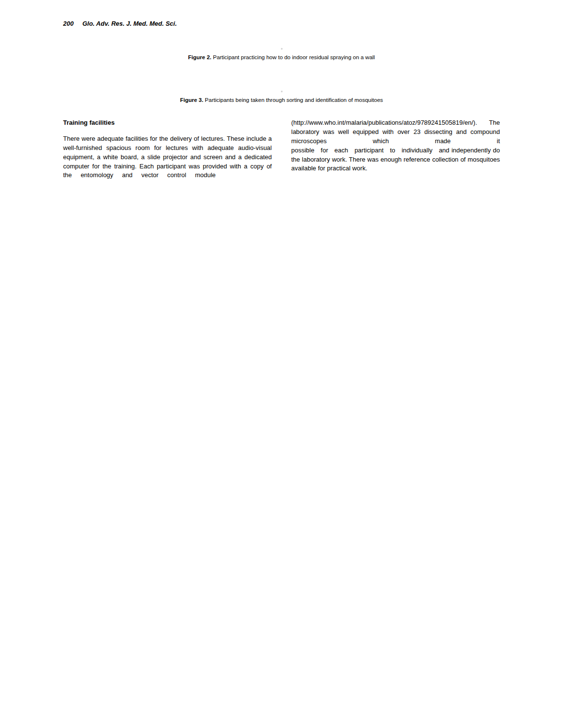200 Glo. Adv. Res. J. Med. Med. Sci.
Figure 2. Participant practicing how to do indoor residual spraying on a wall
Figure 3. Participants being taken through sorting and identification of mosquitoes
Training facilities
There were adequate facilities for the delivery of lectures. These include a well-furnished spacious room for lectures with adequate audio-visual equipment, a white board, a slide projector and screen and a dedicated computer for the training. Each participant was provided with a copy of the entomology and vector control module
(http://www.who.int/malaria/publications/atoz/9789241505819/en/). The laboratory was well equipped with over 23 dissecting and compound microscopes which made it possible for each participant to individually and independently do the laboratory work. There was enough reference collection of mosquitoes available for practical work.